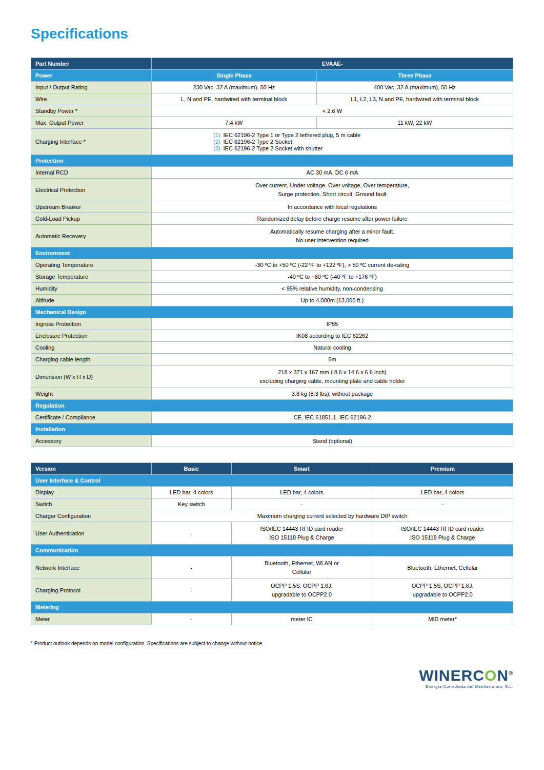Specifications
| Part Number | EVAAE- |
| Power | Single Phase | Three Phase |
| Input / Output Rating | 230 Vac, 32 A (maximum), 50 Hz | 400 Vac, 32 A (maximum), 50 Hz |
| Wire | L, N and PE, hardwired with terminal block | L1, L2, L3, N and PE, hardwired with terminal block |
| Standby Power * | < 2.6 W |
| Max. Output Power | 7.4 kW | 11 kW, 22 kW |
| Charging Interface * | (1) IEC 62196-2 Type 1 or Type 2 tethered plug, 5 m cable (2) IEC 62196-2 Type 2 Socket (3) IEC 62196-2 Type 2 Socket with shutter |
| Protection |
| Internal RCD | AC 30 mA, DC 6 mA |
| Electrical Protection | Over current, Under voltage, Over voltage, Over temperature, Surge protection, Short circuit, Ground fault |
| Upstream Breaker | In accordance with local regulations |
| Cold-Load Pickup | Randomized delay before charge resume after power failure |
| Automatic Recovery | Automatically resume charging after a minor fault. No user intervention required |
| Environment |
| Operating Temperature | -30 ºC to +50 ºC (-22 ºF to +122 ºF), > 50 ºC current de-rating |
| Storage Temperature | -40 ºC to +80 ºC (-40 ºF to +176 ºF) |
| Humidity | < 95% relative humidity, non-condensing |
| Altitude | Up to 4,000m (13,000 ft.) |
| Mechanical Design |
| Ingress Protection | IP55 |
| Enclosure Protection | IK08 according to IEC 62262 |
| Cooling | Natural cooling |
| Charging cable length | 5m |
| Dimension (W x H x D) | 218 x 371 x 167 mm ( 8.6 x 14.6 x 6.6 inch) excluding charging cable, mounting plate and cable holder |
| Weight | 3.8 kg (8.3 lbs), without package |
| Regulation |
| Certificate / Compliance | CE, IEC 61851-1, IEC 62196-2 |
| Installation |
| Accessory | Stand (optional) |
| Version | Basic | Smart | Premium |
| User Interface & Control |
| Display | LED bar, 4 colors | LED bar, 4 colors | LED bar, 4 colors |
| Switch | Key switch | - | - |
| Charger Configuration | Maximum charging current selected by hardware DIP switch |
| User Authentication | - | ISO/IEC 14443 RFID card reader ISO 15118 Plug & Charge | ISO/IEC 14443 RFID card reader ISO 15118 Plug & Charge |
| Communication |
| Network Interface | - | Bluetooth, Ethernet, WLAN or Cellular | Bluetooth, Ethernet, Cellular |
| Charging Protocol | - | OCPP 1.5S, OCPP 1.6J, upgradable to OCPP2.0 | OCPP 1.5S, OCPP 1.6J, upgradable to OCPP2.0 |
| Metering |
| Meter | - | meter IC | MID meter* |
* Product outlook depends on model configuration. Specifications are subject to change without notice.
WINERCON®
Energía Controlada del Mediterráneo, S.L.